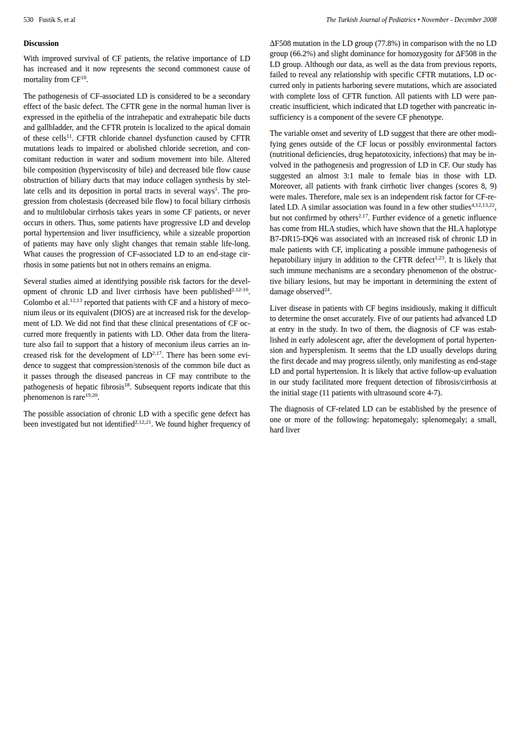530 Fustik S, et al
The Turkish Journal of Pediatrics • November - December 2008
Discussion
With improved survival of CF patients, the relative importance of LD has increased and it now represents the second commonest cause of mortality from CF10.
The pathogenesis of CF-associated LD is considered to be a secondary effect of the basic defect. The CFTR gene in the normal human liver is expressed in the epithelia of the intrahepatic and extrahepatic bile ducts and gallbladder, and the CFTR protein is localized to the apical domain of these cells11. CFTR chloride channel dysfunction caused by CFTR mutations leads to impaired or abolished chloride secretion, and concomitant reduction in water and sodium movement into bile. Altered bile composition (hyperviscosity of bile) and decreased bile flow cause obstruction of biliary ducts that may induce collagen synthesis by stellate cells and its deposition in portal tracts in several ways1. The progression from cholestasis (decreased bile flow) to focal biliary cirrhosis and to multilobular cirrhosis takes years in some CF patients, or never occurs in others. Thus, some patients have progressive LD and develop portal hypertension and liver insufficiency, while a sizeable proportion of patients may have only slight changes that remain stable life-long. What causes the progression of CF-associated LD to an end-stage cirrhosis in some patients but not in others remains an enigma.
Several studies aimed at identifying possible risk factors for the development of chronic LD and liver cirrhosis have been published2,12-16. Colombo et al.12,13 reported that patients with CF and a history of meconium ileus or its equivalent (DIOS) are at increased risk for the development of LD. We did not find that these clinical presentations of CF occurred more frequently in patients with LD. Other data from the literature also fail to support that a history of meconium ileus carries an increased risk for the development of LD2,17. There has been some evidence to suggest that compression/stenosis of the common bile duct as it passes through the diseased pancreas in CF may contribute to the pathogenesis of hepatic fibrosis18. Subsequent reports indicate that this phenomenon is rare19,20.
The possible association of chronic LD with a specific gene defect has been investigated but not identified2,12,21. We found higher frequency of ΔF508 mutation in the LD group (77.8%) in comparison with the no LD group (66.2%) and slight dominance for homozygosity for ΔF508 in the LD group. Although our data, as well as the data from previous reports, failed to reveal any relationship with specific CFTR mutations, LD occurred only in patients harboring severe mutations, which are associated with complete loss of CFTR function. All patients with LD were pancreatic insufficient, which indicated that LD together with pancreatic insufficiency is a component of the severe CF phenotype.
The variable onset and severity of LD suggest that there are other modifying genes outside of the CF locus or possibly environmental factors (nutritional deficiencies, drug hepatotoxicity, infections) that may be involved in the pathogenesis and progression of LD in CF. Our study has suggested an almost 3:1 male to female bias in those with LD. Moreover, all patients with frank cirrhotic liver changes (scores 8, 9) were males. Therefore, male sex is an independent risk factor for CF-related LD. A similar association was found in a few other studies4,12,13,22, but not confirmed by others2,17. Further evidence of a genetic influence has come from HLA studies, which have shown that the HLA haplotype B7-DR15-DQ6 was associated with an increased risk of chronic LD in male patients with CF, implicating a possible immune pathogenesis of hepatobiliary injury in addition to the CFTR defect1,23. It is likely that such immune mechanisms are a secondary phenomenon of the obstructive biliary lesions, but may be important in determining the extent of damage observed24.
Liver disease in patients with CF begins insidiously, making it difficult to determine the onset accurately. Five of our patients had advanced LD at entry in the study. In two of them, the diagnosis of CF was established in early adolescent age, after the development of portal hypertension and hypersplenism. It seems that the LD usually develops during the first decade and may progress silently, only manifesting as end-stage LD and portal hypertension. It is likely that active follow-up evaluation in our study facilitated more frequent detection of fibrosis/cirrhosis at the initial stage (11 patients with ultrasound score 4-7).
The diagnosis of CF-related LD can be established by the presence of one or more of the following: hepatomegaly; splenomegaly; a small, hard liver